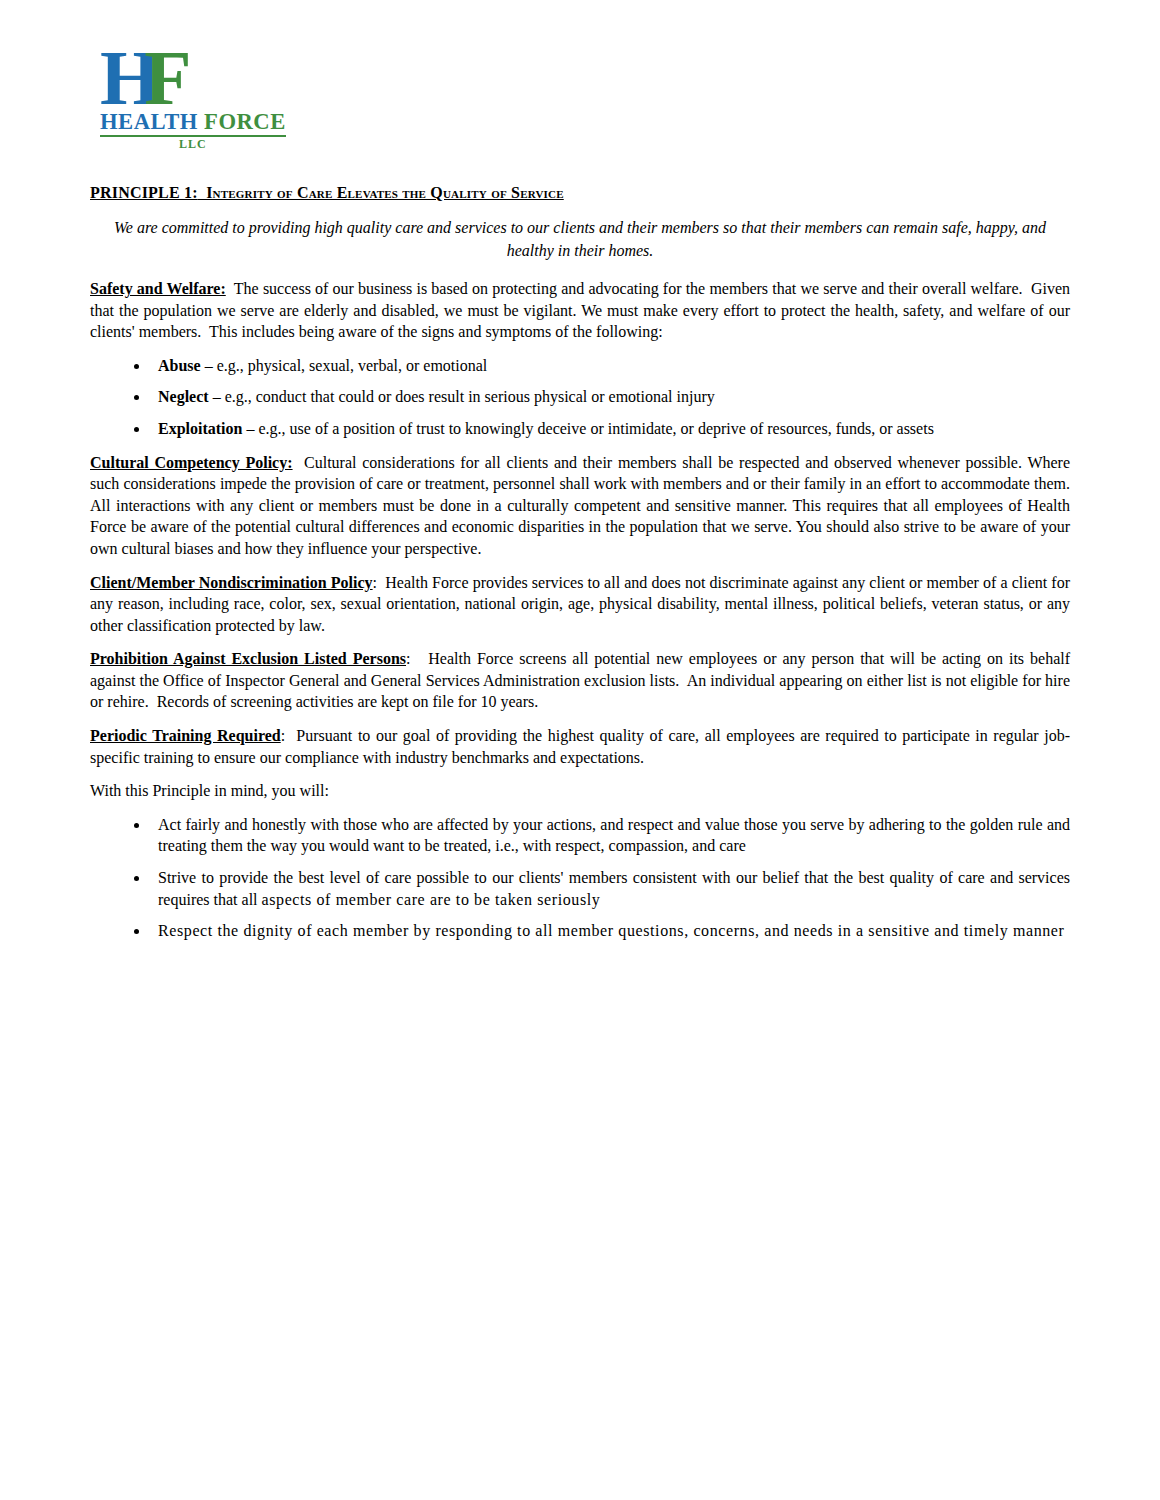HF
HEALTH FORCE
LLC
Principle 1: Integrity of Care Elevates the Quality of Service
We are committed to providing high quality care and services to our clients and their members so that their members can remain safe, happy, and healthy in their homes.
Safety and Welfare: The success of our business is based on protecting and advocating for the members that we serve and their overall welfare. Given that the population we serve are elderly and disabled, we must be vigilant. We must make every effort to protect the health, safety, and welfare of our clients' members. This includes being aware of the signs and symptoms of the following:
Abuse – e.g., physical, sexual, verbal, or emotional
Neglect – e.g., conduct that could or does result in serious physical or emotional injury
Exploitation – e.g., use of a position of trust to knowingly deceive or intimidate, or deprive of resources, funds, or assets
Cultural Competency Policy: Cultural considerations for all clients and their members shall be respected and observed whenever possible. Where such considerations impede the provision of care or treatment, personnel shall work with members and or their family in an effort to accommodate them. All interactions with any client or members must be done in a culturally competent and sensitive manner. This requires that all employees of Health Force be aware of the potential cultural differences and economic disparities in the population that we serve. You should also strive to be aware of your own cultural biases and how they influence your perspective.
Client/Member Nondiscrimination Policy: Health Force provides services to all and does not discriminate against any client or member of a client for any reason, including race, color, sex, sexual orientation, national origin, age, physical disability, mental illness, political beliefs, veteran status, or any other classification protected by law.
Prohibition Against Exclusion Listed Persons: Health Force screens all potential new employees or any person that will be acting on its behalf against the Office of Inspector General and General Services Administration exclusion lists. An individual appearing on either list is not eligible for hire or rehire. Records of screening activities are kept on file for 10 years.
Periodic Training Required: Pursuant to our goal of providing the highest quality of care, all employees are required to participate in regular job-specific training to ensure our compliance with industry benchmarks and expectations.
With this Principle in mind, you will:
Act fairly and honestly with those who are affected by your actions, and respect and value those you serve by adhering to the golden rule and treating them the way you would want to be treated, i.e., with respect, compassion, and care
Strive to provide the best level of care possible to our clients' members consistent with our belief that the best quality of care and services requires that all aspects of member care are to be taken seriously
Respect the dignity of each member by responding to all member questions, concerns, and needs in a sensitive and timely manner